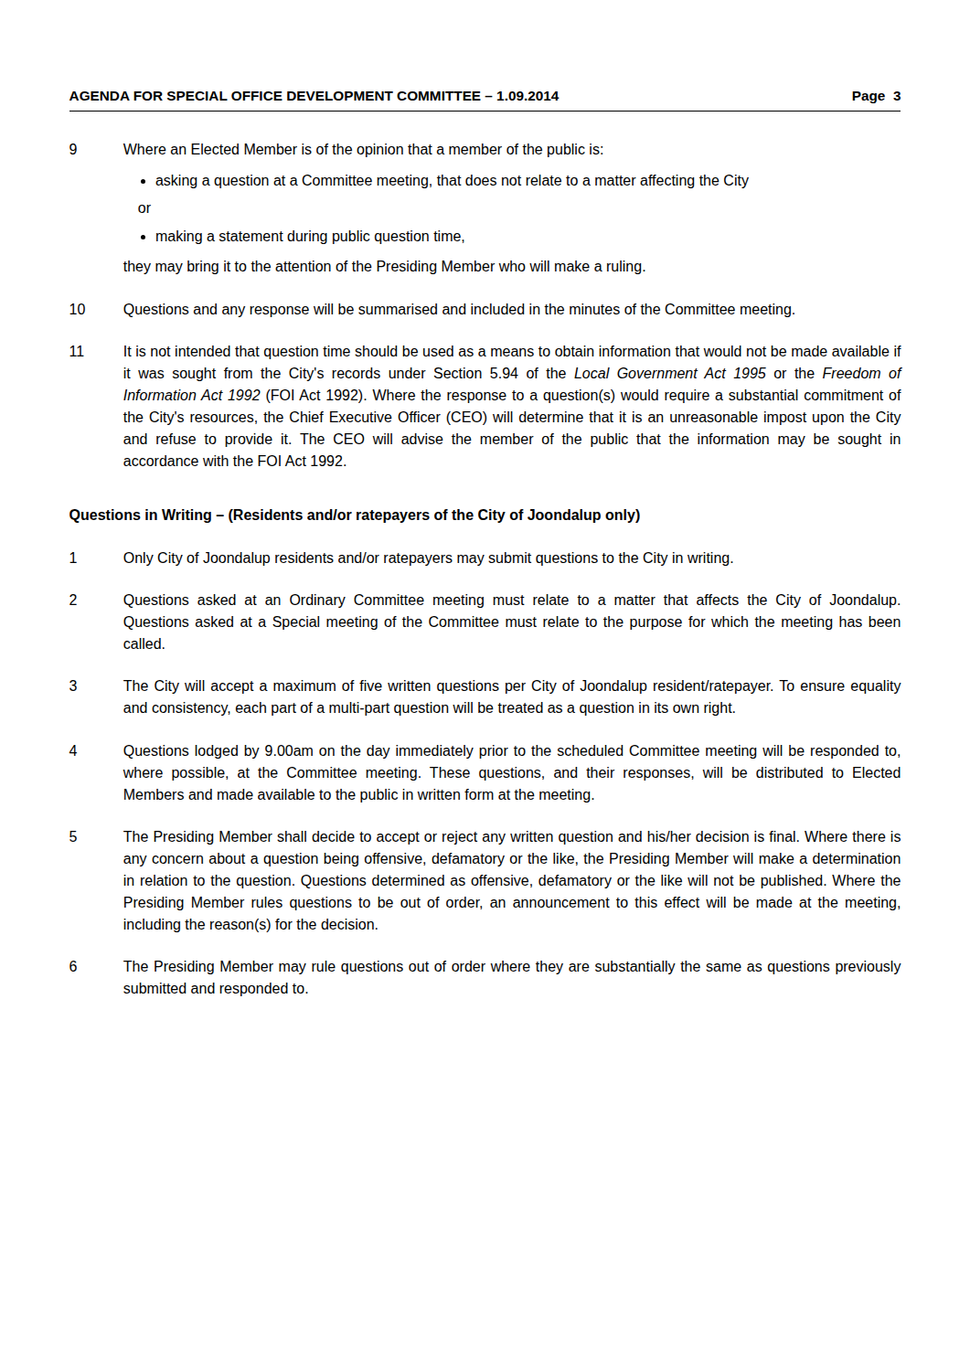AGENDA FOR SPECIAL OFFICE DEVELOPMENT COMMITTEE – 1.09.2014Page 3
9
Where an Elected Member is of the opinion that a member of the public is:
asking a question at a Committee meeting, that does not relate to a matter affecting the City
or
making a statement during public question time,
they may bring it to the attention of the Presiding Member who will make a ruling.
10
Questions and any response will be summarised and included in the minutes of the Committee meeting.
11
It is not intended that question time should be used as a means to obtain information that would not be made available if it was sought from the City's records under Section 5.94 of the Local Government Act 1995 or the Freedom of Information Act 1992 (FOI Act 1992). Where the response to a question(s) would require a substantial commitment of the City's resources, the Chief Executive Officer (CEO) will determine that it is an unreasonable impost upon the City and refuse to provide it. The CEO will advise the member of the public that the information may be sought in accordance with the FOI Act 1992.
Questions in Writing – (Residents and/or ratepayers of the City of Joondalup only)
1
Only City of Joondalup residents and/or ratepayers may submit questions to the City in writing.
2
Questions asked at an Ordinary Committee meeting must relate to a matter that affects the City of Joondalup. Questions asked at a Special meeting of the Committee must relate to the purpose for which the meeting has been called.
3
The City will accept a maximum of five written questions per City of Joondalup resident/ratepayer. To ensure equality and consistency, each part of a multi-part question will be treated as a question in its own right.
4
Questions lodged by 9.00am on the day immediately prior to the scheduled Committee meeting will be responded to, where possible, at the Committee meeting. These questions, and their responses, will be distributed to Elected Members and made available to the public in written form at the meeting.
5
The Presiding Member shall decide to accept or reject any written question and his/her decision is final. Where there is any concern about a question being offensive, defamatory or the like, the Presiding Member will make a determination in relation to the question. Questions determined as offensive, defamatory or the like will not be published. Where the Presiding Member rules questions to be out of order, an announcement to this effect will be made at the meeting, including the reason(s) for the decision.
6
The Presiding Member may rule questions out of order where they are substantially the same as questions previously submitted and responded to.